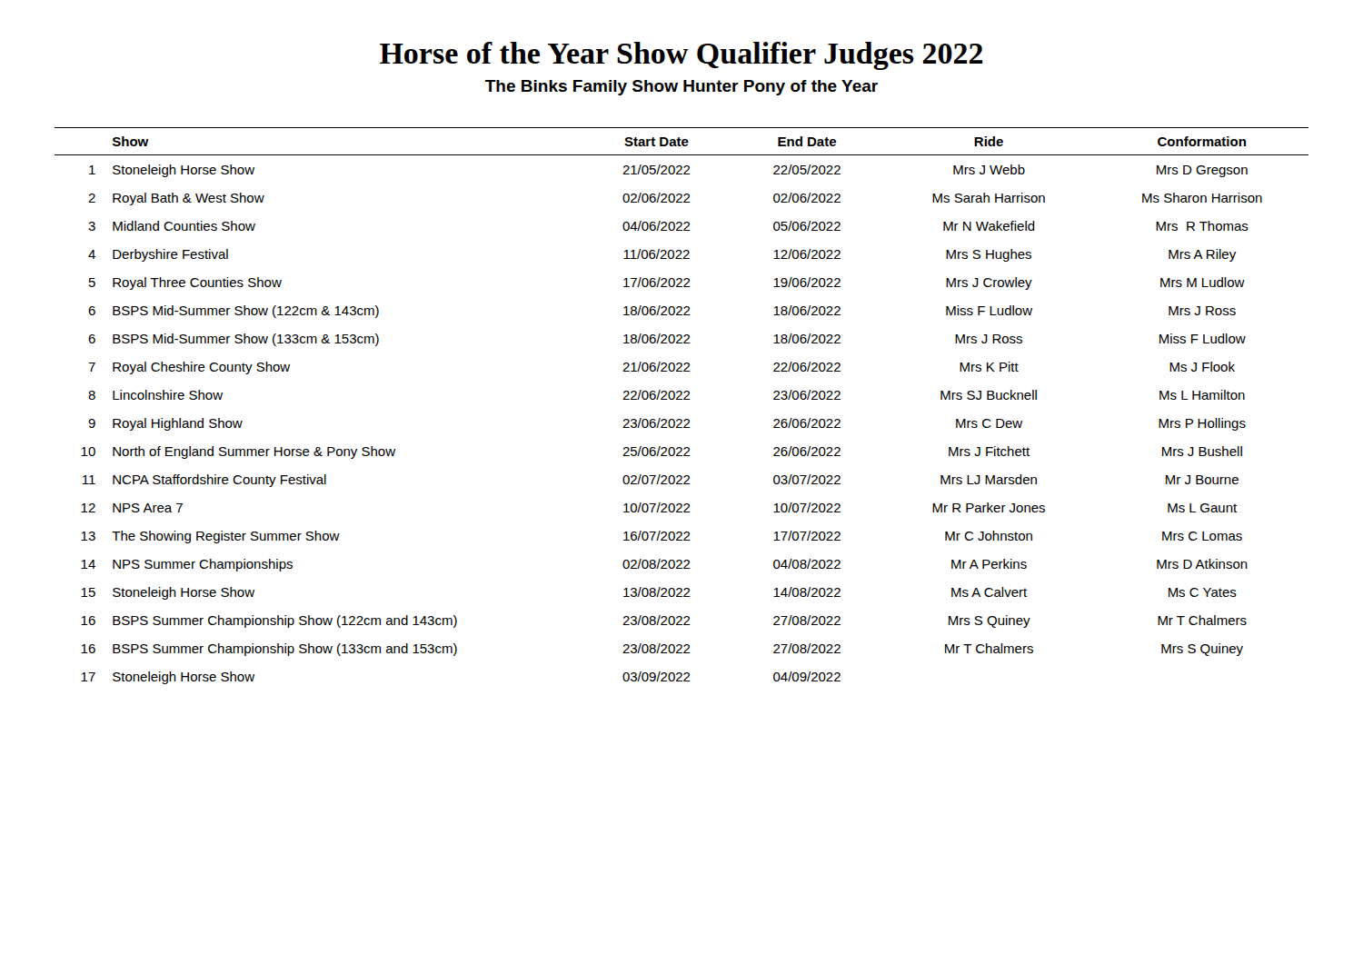Horse of the Year Show Qualifier Judges 2022
The Binks Family Show Hunter Pony of the Year
| | Show | Start Date | End Date | Ride | Conformation |
| --- | --- | --- | --- | --- | --- |
| 1 | Stoneleigh Horse Show | 21/05/2022 | 22/05/2022 | Mrs J Webb | Mrs D Gregson |
| 2 | Royal Bath & West Show | 02/06/2022 | 02/06/2022 | Ms Sarah Harrison | Ms Sharon Harrison |
| 3 | Midland Counties Show | 04/06/2022 | 05/06/2022 | Mr N Wakefield | Mrs R Thomas |
| 4 | Derbyshire Festival | 11/06/2022 | 12/06/2022 | Mrs S Hughes | Mrs A Riley |
| 5 | Royal Three Counties Show | 17/06/2022 | 19/06/2022 | Mrs J Crowley | Mrs M Ludlow |
| 6 | BSPS Mid-Summer Show (122cm & 143cm) | 18/06/2022 | 18/06/2022 | Miss F Ludlow | Mrs J Ross |
| 6 | BSPS Mid-Summer Show (133cm & 153cm) | 18/06/2022 | 18/06/2022 | Mrs J Ross | Miss F Ludlow |
| 7 | Royal Cheshire County Show | 21/06/2022 | 22/06/2022 | Mrs K Pitt | Ms J Flook |
| 8 | Lincolnshire Show | 22/06/2022 | 23/06/2022 | Mrs SJ Bucknell | Ms L Hamilton |
| 9 | Royal Highland Show | 23/06/2022 | 26/06/2022 | Mrs C Dew | Mrs P Hollings |
| 10 | North of England Summer Horse & Pony Show | 25/06/2022 | 26/06/2022 | Mrs J Fitchett | Mrs J Bushell |
| 11 | NCPA Staffordshire County Festival | 02/07/2022 | 03/07/2022 | Mrs LJ Marsden | Mr J Bourne |
| 12 | NPS Area 7 | 10/07/2022 | 10/07/2022 | Mr R Parker Jones | Ms L Gaunt |
| 13 | The Showing Register Summer Show | 16/07/2022 | 17/07/2022 | Mr C Johnston | Mrs C Lomas |
| 14 | NPS Summer Championships | 02/08/2022 | 04/08/2022 | Mr A Perkins | Mrs D Atkinson |
| 15 | Stoneleigh Horse Show | 13/08/2022 | 14/08/2022 | Ms A Calvert | Ms C Yates |
| 16 | BSPS Summer Championship Show (122cm and 143cm) | 23/08/2022 | 27/08/2022 | Mrs S Quiney | Mr T Chalmers |
| 16 | BSPS Summer Championship Show (133cm and 153cm) | 23/08/2022 | 27/08/2022 | Mr T Chalmers | Mrs S Quiney |
| 17 | Stoneleigh Horse Show | 03/09/2022 | 04/09/2022 | | |